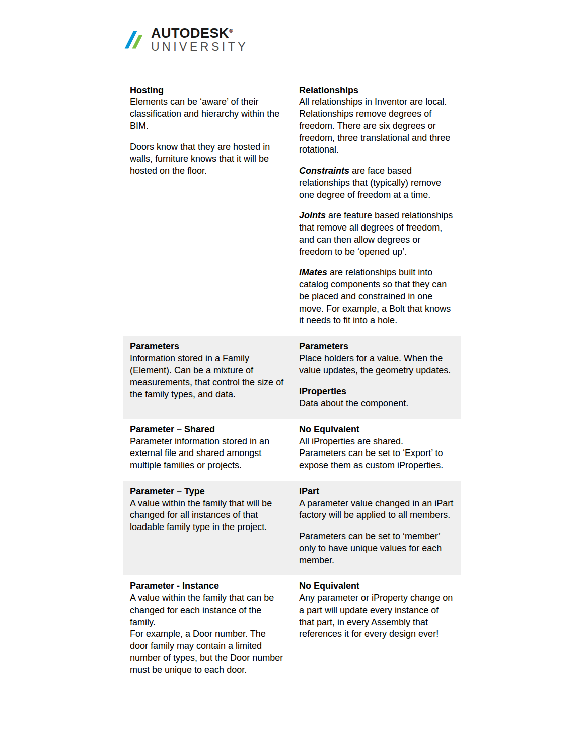AUTODESK®
UNIVERSITY
| Hosting Elements can be ‘aware’ of their classification and hierarchy within the BIM. Doors know that they are hosted in walls, furniture knows that it will be hosted on the floor. | Relationships All relationships in Inventor are local. Relationships remove degrees of freedom. There are six degrees or freedom, three translational and three rotational. Constraints are face based relationships that (typically) remove one degree of freedom at a time. Joints are feature based relationships that remove all degrees of freedom, and can then allow degrees or freedom to be ‘opened up’. iMates are relationships built into catalog components so that they can be placed and constrained in one move. For example, a Bolt that knows it needs to fit into a hole. |
| Parameters Information stored in a Family (Element). Can be a mixture of measurements, that control the size of the family types, and data. | Parameters Place holders for a value. When the value updates, the geometry updates. iProperties Data about the component. |
| Parameter – Shared Parameter information stored in an external file and shared amongst multiple families or projects. | No Equivalent All iProperties are shared. Parameters can be set to ‘Export’ to expose them as custom iProperties. |
| Parameter – Type A value within the family that will be changed for all instances of that loadable family type in the project. | iPart A parameter value changed in an iPart factory will be applied to all members. Parameters can be set to ‘member’ only to have unique values for each member. |
| Parameter - Instance A value within the family that can be changed for each instance of the family. For example, a Door number. The door family may contain a limited number of types, but the Door number must be unique to each door. | No Equivalent Any parameter or iProperty change on a part will update every instance of that part, in every Assembly that references it for every design ever! |